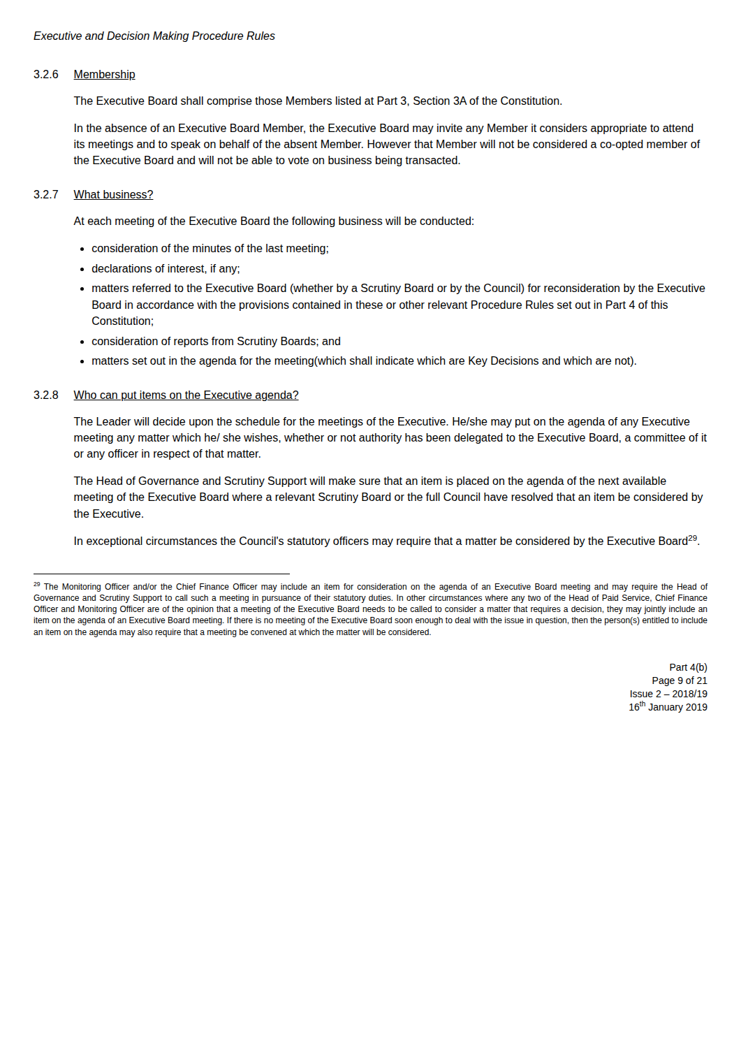Executive and Decision Making Procedure Rules
3.2.6 Membership
The Executive Board shall comprise those Members listed at Part 3, Section 3A of the Constitution.
In the absence of an Executive Board Member, the Executive Board may invite any Member it considers appropriate to attend its meetings and to speak on behalf of the absent Member. However that Member will not be considered a co-opted member of the Executive Board and will not be able to vote on business being transacted.
3.2.7 What business?
At each meeting of the Executive Board the following business will be conducted:
consideration of the minutes of the last meeting;
declarations of interest, if any;
matters referred to the Executive Board (whether by a Scrutiny Board or by the Council) for reconsideration by the Executive Board in accordance with the provisions contained in these or other relevant Procedure Rules set out in Part 4 of this Constitution;
consideration of reports from Scrutiny Boards; and
matters set out in the agenda for the meeting(which shall indicate which are Key Decisions and which are not).
3.2.8 Who can put items on the Executive agenda?
The Leader will decide upon the schedule for the meetings of the Executive. He/she may put on the agenda of any Executive meeting any matter which he/ she wishes, whether or not authority has been delegated to the Executive Board, a committee of it or any officer in respect of that matter.
The Head of Governance and Scrutiny Support will make sure that an item is placed on the agenda of the next available meeting of the Executive Board where a relevant Scrutiny Board or the full Council have resolved that an item be considered by the Executive.
In exceptional circumstances the Council's statutory officers may require that a matter be considered by the Executive Board29.
29 The Monitoring Officer and/or the Chief Finance Officer may include an item for consideration on the agenda of an Executive Board meeting and may require the Head of Governance and Scrutiny Support to call such a meeting in pursuance of their statutory duties. In other circumstances where any two of the Head of Paid Service, Chief Finance Officer and Monitoring Officer are of the opinion that a meeting of the Executive Board needs to be called to consider a matter that requires a decision, they may jointly include an item on the agenda of an Executive Board meeting. If there is no meeting of the Executive Board soon enough to deal with the issue in question, then the person(s) entitled to include an item on the agenda may also require that a meeting be convened at which the matter will be considered.
Part 4(b)
Page 9 of 21
Issue 2 – 2018/19
16th January 2019